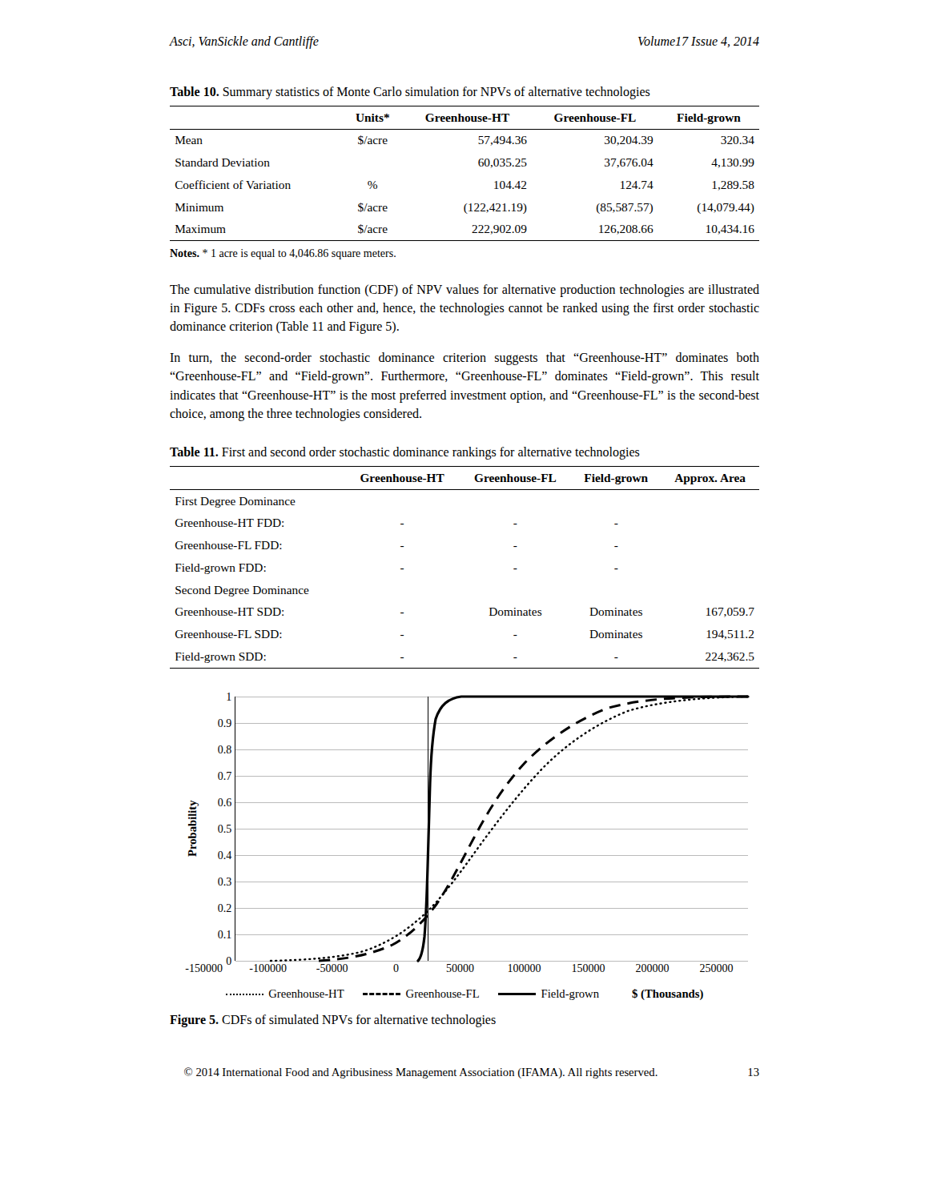Asci, VanSickle and Cantliffe Volume17 Issue 4, 2014
Table 10. Summary statistics of Monte Carlo simulation for NPVs of alternative technologies
| | Units* | Greenhouse-HT | Greenhouse-FL | Field-grown |
| --- | --- | --- | --- | --- |
| Mean | $/acre | 57,494.36 | 30,204.39 | 320.34 |
| Standard Deviation | | 60,035.25 | 37,676.04 | 4,130.99 |
| Coefficient of Variation | % | 104.42 | 124.74 | 1,289.58 |
| Minimum | $/acre | (122,421.19) | (85,587.57) | (14,079.44) |
| Maximum | $/acre | 222,902.09 | 126,208.66 | 10,434.16 |
Notes. * 1 acre is equal to 4,046.86 square meters.
The cumulative distribution function (CDF) of NPV values for alternative production technologies are illustrated in Figure 5. CDFs cross each other and, hence, the technologies cannot be ranked using the first order stochastic dominance criterion (Table 11 and Figure 5).
In turn, the second-order stochastic dominance criterion suggests that “Greenhouse-HT” dominates both “Greenhouse-FL” and “Field-grown”. Furthermore, “Greenhouse-FL” dominates “Field-grown”. This result indicates that “Greenhouse-HT” is the most preferred investment option, and “Greenhouse-FL” is the second-best choice, among the three technologies considered.
Table 11. First and second order stochastic dominance rankings for alternative technologies
| | Greenhouse-HT | Greenhouse-FL | Field-grown | Approx. Area |
| --- | --- | --- | --- | --- |
| First Degree Dominance | | | | |
| Greenhouse-HT FDD: | - | - | - | |
| Greenhouse-FL FDD: | - | - | - | |
| Field-grown FDD: | - | - | - | |
| Second Degree Dominance | | | | |
| Greenhouse-HT SDD: | - | Dominates | Dominates | 167,059.7 |
| Greenhouse-FL SDD: | - | - | Dominates | 194,511.2 |
| Field-grown SDD: | - | - | - | 224,362.5 |
Probability
1
0.9
0.8
0.7
0.6
0.5
0.4
0.3
0.2
0.1
0
-150000 -100000 -50000 0 50000 100000 150000 200000 250000
Greenhouse-HT Greenhouse-FL Field-grown $ (Thousands)
Figure 5. CDFs of simulated NPVs for alternative technologies
© 2014 International Food and Agribusiness Management Association (IFAMA). All rights reserved. 13